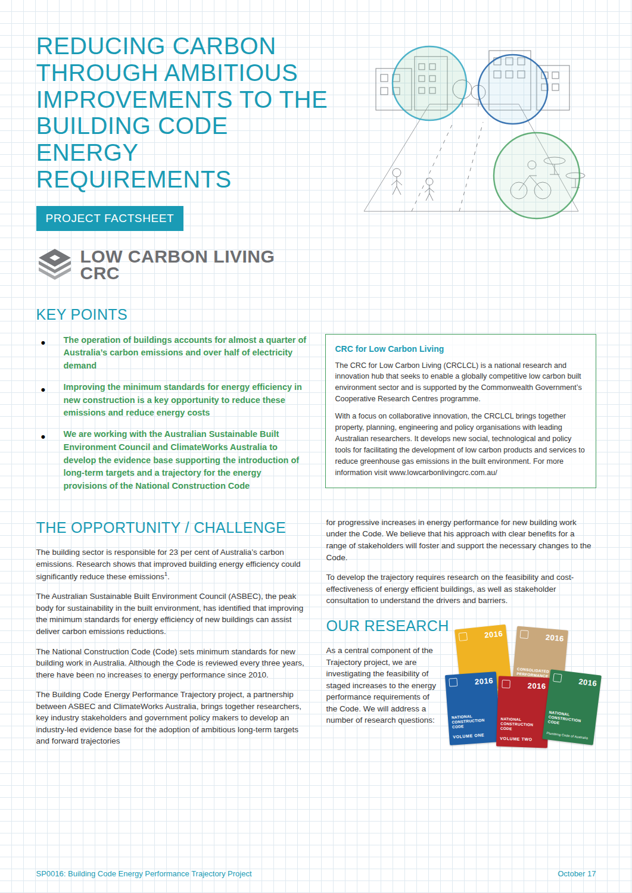Reducing carbon
through ambitious
improvements to the
building code energy
requirements
Project factsheet
Low Carbon Living CRC
Key points
The operation of buildings accounts for almost a quarter of Australia’s carbon emissions and over half of electricity demand
Improving the minimum standards for energy efficiency in new construction is a key opportunity to reduce these emissions and reduce energy costs
We are working with the Australian Sustainable Built Environment Council and ClimateWorks Australia to develop the evidence base supporting the introduction of long-term targets and a trajectory for the energy provisions of the National Construction Code
CRC for Low Carbon Living
The CRC for Low Carbon Living (CRCLCL) is a national research and innovation hub that seeks to enable a globally competitive low carbon built environment sector and is supported by the Commonwealth Government’s Cooperative Research Centres programme.
With a focus on collaborative innovation, the CRCLCL brings together property, planning, engineering and policy organisations with leading Australian researchers. It develops new social, technological and policy tools for facilitating the development of low carbon products and services to reduce greenhouse gas emissions in the built environment. For more information visit www.lowcarbonlivingcrc.com.au/
The opportunity / challenge
The building sector is responsible for 23 per cent of Australia’s carbon emissions. Research shows that improved building energy efficiency could significantly reduce these emissions1.
The Australian Sustainable Built Environment Council (ASBEC), the peak body for sustainability in the built environment, has identified that improving the minimum standards for energy efficiency of new buildings can assist deliver carbon emissions reductions.
The National Construction Code (Code) sets minimum standards for new building work in Australia. Although the Code is reviewed every three years, there have been no increases to energy performance since 2010.
The Building Code Energy Performance Trajectory project, a partnership between ASBEC and ClimateWorks Australia, brings together researchers, key industry stakeholders and government policy makers to develop an industry-led evidence base for the adoption of ambitious long-term targets and forward trajectories
for progressive increases in energy performance for new building work under the Code. We believe that his approach with clear benefits for a range of stakeholders will foster and support the necessary changes to the Code.
To develop the trajectory requires research on the feasibility and cost-effectiveness of energy efficient buildings, as well as stakeholder consultation to understand the drivers and barriers.
Our research
As a central component of the Trajectory project, we are investigating the feasibility of staged increases to the energy performance requirements of the Code. We will address a number of research questions:
2016 Guide to the
BCA Building Code of Australia
2016 Consolidated
performance
requirements National Construction Code
2016 National
Construction
Code Volume one
2016 National
Construction
Code Volume two
2016 National
Construction
Code Plumbing Code of Australia
SP0016: Building Code Energy Performance Trajectory Project
October 17